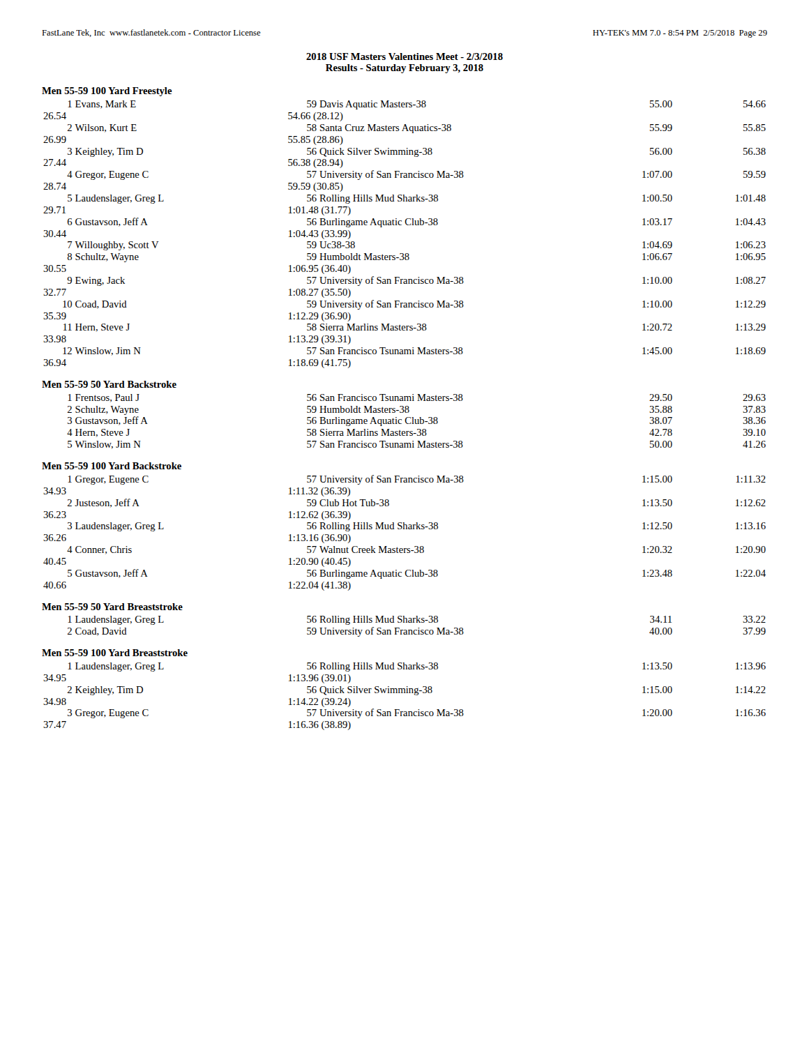FastLane Tek, Inc www.fastlanetek.com - Contractor License
HY-TEK's MM 7.0 - 8:54 PM 2/5/2018 Page 29
2018 USF Masters Valentines Meet - 2/3/2018
Results - Saturday February 3, 2018
Men 55-59 100 Yard Freestyle
| 1 | Evans, Mark E | 59 | Davis Aquatic Masters-38 | 55.00 | 54.66 |
| 26.54 | 54.66 (28.12) |
| 2 | Wilson, Kurt E | 58 | Santa Cruz Masters Aquatics-38 | 55.99 | 55.85 |
| 26.99 | 55.85 (28.86) |
| 3 | Keighley, Tim D | 56 | Quick Silver Swimming-38 | 56.00 | 56.38 |
| 27.44 | 56.38 (28.94) |
| 4 | Gregor, Eugene C | 57 | University of San Francisco Ma-38 | 1:07.00 | 59.59 |
| 28.74 | 59.59 (30.85) |
| 5 | Laudenslager, Greg L | 56 | Rolling Hills Mud Sharks-38 | 1:00.50 | 1:01.48 |
| 29.71 | 1:01.48 (31.77) |
| 6 | Gustavson, Jeff A | 56 | Burlingame Aquatic Club-38 | 1:03.17 | 1:04.43 |
| 30.44 | 1:04.43 (33.99) |
| 7 | Willoughby, Scott V | 59 | Uc38-38 | 1:04.69 | 1:06.23 |
| 8 | Schultz, Wayne | 59 | Humboldt Masters-38 | 1:06.67 | 1:06.95 |
| 30.55 | 1:06.95 (36.40) |
| 9 | Ewing, Jack | 57 | University of San Francisco Ma-38 | 1:10.00 | 1:08.27 |
| 32.77 | 1:08.27 (35.50) |
| 10 | Coad, David | 59 | University of San Francisco Ma-38 | 1:10.00 | 1:12.29 |
| 35.39 | 1:12.29 (36.90) |
| 11 | Hern, Steve J | 58 | Sierra Marlins Masters-38 | 1:20.72 | 1:13.29 |
| 33.98 | 1:13.29 (39.31) |
| 12 | Winslow, Jim N | 57 | San Francisco Tsunami Masters-38 | 1:45.00 | 1:18.69 |
| 36.94 | 1:18.69 (41.75) |
Men 55-59 50 Yard Backstroke
| 1 | Frentsos, Paul J | 56 | San Francisco Tsunami Masters-38 | 29.50 | 29.63 |
| 2 | Schultz, Wayne | 59 | Humboldt Masters-38 | 35.88 | 37.83 |
| 3 | Gustavson, Jeff A | 56 | Burlingame Aquatic Club-38 | 38.07 | 38.36 |
| 4 | Hern, Steve J | 58 | Sierra Marlins Masters-38 | 42.78 | 39.10 |
| 5 | Winslow, Jim N | 57 | San Francisco Tsunami Masters-38 | 50.00 | 41.26 |
Men 55-59 100 Yard Backstroke
| 1 | Gregor, Eugene C | 57 | University of San Francisco Ma-38 | 1:15.00 | 1:11.32 |
| 34.93 | 1:11.32 (36.39) |
| 2 | Justeson, Jeff A | 59 | Club Hot Tub-38 | 1:13.50 | 1:12.62 |
| 36.23 | 1:12.62 (36.39) |
| 3 | Laudenslager, Greg L | 56 | Rolling Hills Mud Sharks-38 | 1:12.50 | 1:13.16 |
| 36.26 | 1:13.16 (36.90) |
| 4 | Conner, Chris | 57 | Walnut Creek Masters-38 | 1:20.32 | 1:20.90 |
| 40.45 | 1:20.90 (40.45) |
| 5 | Gustavson, Jeff A | 56 | Burlingame Aquatic Club-38 | 1:23.48 | 1:22.04 |
| 40.66 | 1:22.04 (41.38) |
Men 55-59 50 Yard Breaststroke
| 1 | Laudenslager, Greg L | 56 | Rolling Hills Mud Sharks-38 | 34.11 | 33.22 |
| 2 | Coad, David | 59 | University of San Francisco Ma-38 | 40.00 | 37.99 |
Men 55-59 100 Yard Breaststroke
| 1 | Laudenslager, Greg L | 56 | Rolling Hills Mud Sharks-38 | 1:13.50 | 1:13.96 |
| 34.95 | 1:13.96 (39.01) |
| 2 | Keighley, Tim D | 56 | Quick Silver Swimming-38 | 1:15.00 | 1:14.22 |
| 34.98 | 1:14.22 (39.24) |
| 3 | Gregor, Eugene C | 57 | University of San Francisco Ma-38 | 1:20.00 | 1:16.36 |
| 37.47 | 1:16.36 (38.89) |